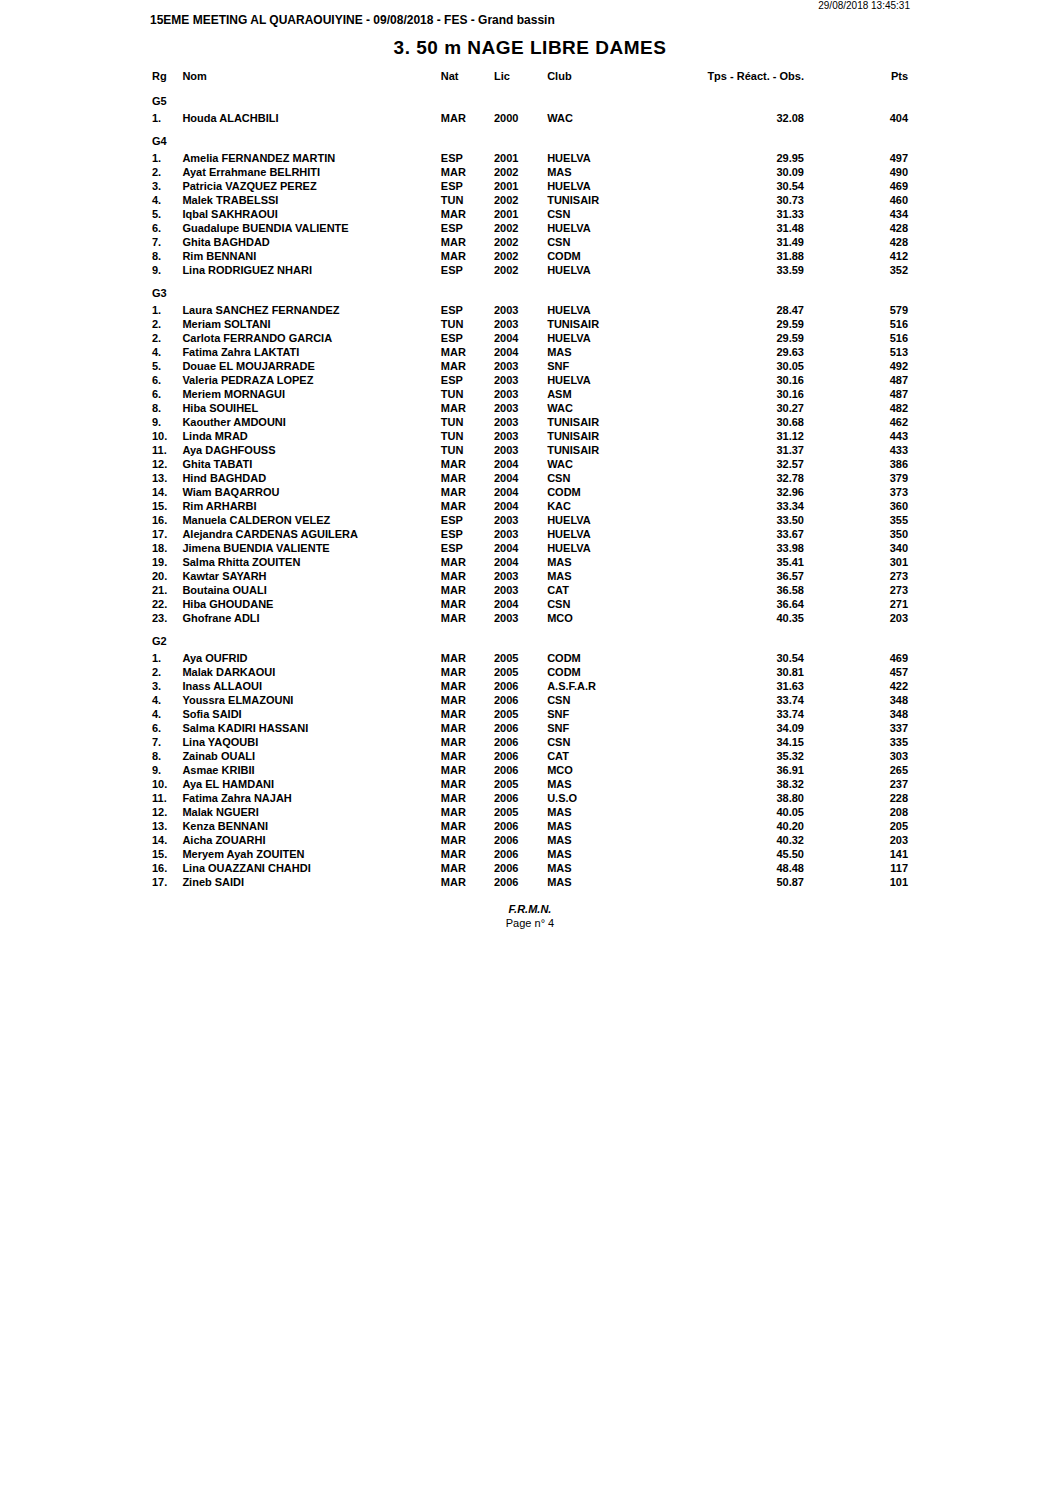29/08/2018 13:45:31
15EME MEETING AL QUARAOUIYINE - 09/08/2018 - FES - Grand bassin
3. 50 m NAGE LIBRE DAMES
| Rg | Nom | Nat | Lic | Club | Tps - Réact. - Obs. | Pts |
| --- | --- | --- | --- | --- | --- | --- |
| G5 |
| 1. | Houda ALACHBILI | MAR | 2000 | WAC | 32.08 | 404 |
| G4 |
| 1. | Amelia FERNANDEZ MARTIN | ESP | 2001 | HUELVA | 29.95 | 497 |
| 2. | Ayat Errahmane BELRHITI | MAR | 2002 | MAS | 30.09 | 490 |
| 3. | Patricia VAZQUEZ PEREZ | ESP | 2001 | HUELVA | 30.54 | 469 |
| 4. | Malek TRABELSSI | TUN | 2002 | TUNISAIR | 30.73 | 460 |
| 5. | Iqbal SAKHRAOUI | MAR | 2001 | CSN | 31.33 | 434 |
| 6. | Guadalupe BUENDIA VALIENTE | ESP | 2002 | HUELVA | 31.48 | 428 |
| 7. | Ghita BAGHDAD | MAR | 2002 | CSN | 31.49 | 428 |
| 8. | Rim BENNANI | MAR | 2002 | CODM | 31.88 | 412 |
| 9. | Lina RODRIGUEZ NHARI | ESP | 2002 | HUELVA | 33.59 | 352 |
| G3 |
| 1. | Laura SANCHEZ FERNANDEZ | ESP | 2003 | HUELVA | 28.47 | 579 |
| 2. | Meriam SOLTANI | TUN | 2003 | TUNISAIR | 29.59 | 516 |
| 2. | Carlota FERRANDO GARCIA | ESP | 2004 | HUELVA | 29.59 | 516 |
| 4. | Fatima Zahra LAKTATI | MAR | 2004 | MAS | 29.63 | 513 |
| 5. | Douae EL MOUJARRADE | MAR | 2003 | SNF | 30.05 | 492 |
| 6. | Valeria PEDRAZA LOPEZ | ESP | 2003 | HUELVA | 30.16 | 487 |
| 6. | Meriem MORNAGUI | TUN | 2003 | ASM | 30.16 | 487 |
| 8. | Hiba SOUIHEL | MAR | 2003 | WAC | 30.27 | 482 |
| 9. | Kaouther AMDOUNI | TUN | 2003 | TUNISAIR | 30.68 | 462 |
| 10. | Linda MRAD | TUN | 2003 | TUNISAIR | 31.12 | 443 |
| 11. | Aya DAGHFOUSS | TUN | 2003 | TUNISAIR | 31.37 | 433 |
| 12. | Ghita TABATI | MAR | 2004 | WAC | 32.57 | 386 |
| 13. | Hind BAGHDAD | MAR | 2004 | CSN | 32.78 | 379 |
| 14. | Wiam BAQARROU | MAR | 2004 | CODM | 32.96 | 373 |
| 15. | Rim ARHARBI | MAR | 2004 | KAC | 33.34 | 360 |
| 16. | Manuela CALDERON VELEZ | ESP | 2003 | HUELVA | 33.50 | 355 |
| 17. | Alejandra CARDENAS AGUILERA | ESP | 2003 | HUELVA | 33.67 | 350 |
| 18. | Jimena BUENDIA VALIENTE | ESP | 2004 | HUELVA | 33.98 | 340 |
| 19. | Salma Rhitta ZOUITEN | MAR | 2004 | MAS | 35.41 | 301 |
| 20. | Kawtar SAYARH | MAR | 2003 | MAS | 36.57 | 273 |
| 21. | Boutaina OUALI | MAR | 2003 | CAT | 36.58 | 273 |
| 22. | Hiba GHOUDANE | MAR | 2004 | CSN | 36.64 | 271 |
| 23. | Ghofrane ADLI | MAR | 2003 | MCO | 40.35 | 203 |
| G2 |
| 1. | Aya OUFRID | MAR | 2005 | CODM | 30.54 | 469 |
| 2. | Malak DARKAOUI | MAR | 2005 | CODM | 30.81 | 457 |
| 3. | Inass ALLAOUI | MAR | 2006 | A.S.F.A.R | 31.63 | 422 |
| 4. | Youssra ELMAZOUNI | MAR | 2006 | CSN | 33.74 | 348 |
| 4. | Sofia SAIDI | MAR | 2005 | SNF | 33.74 | 348 |
| 6. | Salma KADIRI HASSANI | MAR | 2006 | SNF | 34.09 | 337 |
| 7. | Lina YAQOUBI | MAR | 2006 | CSN | 34.15 | 335 |
| 8. | Zainab OUALI | MAR | 2006 | CAT | 35.32 | 303 |
| 9. | Asmae KRIBII | MAR | 2006 | MCO | 36.91 | 265 |
| 10. | Aya EL HAMDANI | MAR | 2005 | MAS | 38.32 | 237 |
| 11. | Fatima Zahra NAJAH | MAR | 2006 | U.S.O | 38.80 | 228 |
| 12. | Malak NGUERI | MAR | 2005 | MAS | 40.05 | 208 |
| 13. | Kenza BENNANI | MAR | 2006 | MAS | 40.20 | 205 |
| 14. | Aicha ZOUARHI | MAR | 2006 | MAS | 40.32 | 203 |
| 15. | Meryem Ayah ZOUITEN | MAR | 2006 | MAS | 45.50 | 141 |
| 16. | Lina OUAZZANI CHAHDI | MAR | 2006 | MAS | 48.48 | 117 |
| 17. | Zineb SAIDI | MAR | 2006 | MAS | 50.87 | 101 |
F.R.M.N.
Page n° 4